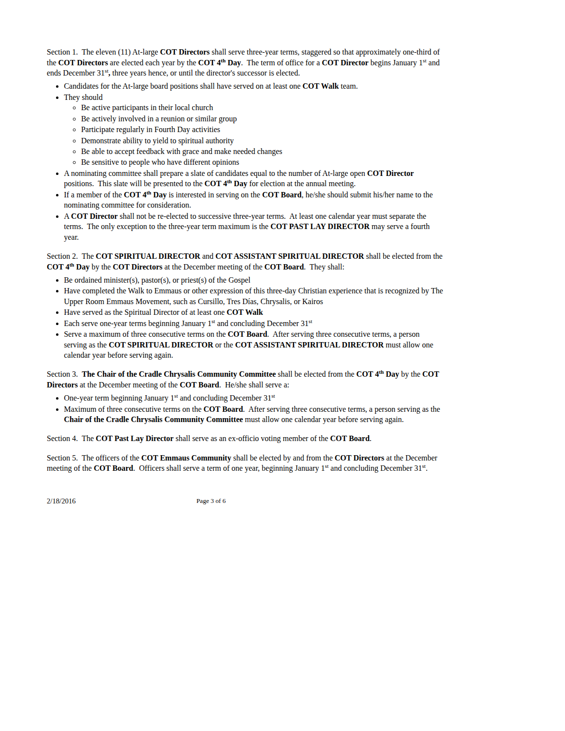Section 1. The eleven (11) At-large COT Directors shall serve three-year terms, staggered so that approximately one-third of the COT Directors are elected each year by the COT 4th Day. The term of office for a COT Director begins January 1st and ends December 31st, three years hence, or until the director's successor is elected.
Candidates for the At-large board positions shall have served on at least one COT Walk team.
They should
Be active participants in their local church
Be actively involved in a reunion or similar group
Participate regularly in Fourth Day activities
Demonstrate ability to yield to spiritual authority
Be able to accept feedback with grace and make needed changes
Be sensitive to people who have different opinions
A nominating committee shall prepare a slate of candidates equal to the number of At-large open COT Director positions. This slate will be presented to the COT 4th Day for election at the annual meeting.
If a member of the COT 4th Day is interested in serving on the COT Board, he/she should submit his/her name to the nominating committee for consideration.
A COT Director shall not be re-elected to successive three-year terms. At least one calendar year must separate the terms. The only exception to the three-year term maximum is the COT PAST LAY DIRECTOR may serve a fourth year.
Section 2. The COT SPIRITUAL DIRECTOR and COT ASSISTANT SPIRITUAL DIRECTOR shall be elected from the COT 4th Day by the COT Directors at the December meeting of the COT Board. They shall:
Be ordained minister(s), pastor(s), or priest(s) of the Gospel
Have completed the Walk to Emmaus or other expression of this three-day Christian experience that is recognized by The Upper Room Emmaus Movement, such as Cursillo, Tres Días, Chrysalis, or Kairos
Have served as the Spiritual Director of at least one COT Walk
Each serve one-year terms beginning January 1st and concluding December 31st
Serve a maximum of three consecutive terms on the COT Board. After serving three consecutive terms, a person serving as the COT SPIRITUAL DIRECTOR or the COT ASSISTANT SPIRITUAL DIRECTOR must allow one calendar year before serving again.
Section 3. The Chair of the Cradle Chrysalis Community Committee shall be elected from the COT 4th Day by the COT Directors at the December meeting of the COT Board. He/she shall serve a:
One-year term beginning January 1st and concluding December 31st
Maximum of three consecutive terms on the COT Board. After serving three consecutive terms, a person serving as the Chair of the Cradle Chrysalis Community Committee must allow one calendar year before serving again.
Section 4. The COT Past Lay Director shall serve as an ex-officio voting member of the COT Board.
Section 5. The officers of the COT Emmaus Community shall be elected by and from the COT Directors at the December meeting of the COT Board. Officers shall serve a term of one year, beginning January 1st and concluding December 31st.
2/18/2016 Page 3 of 6